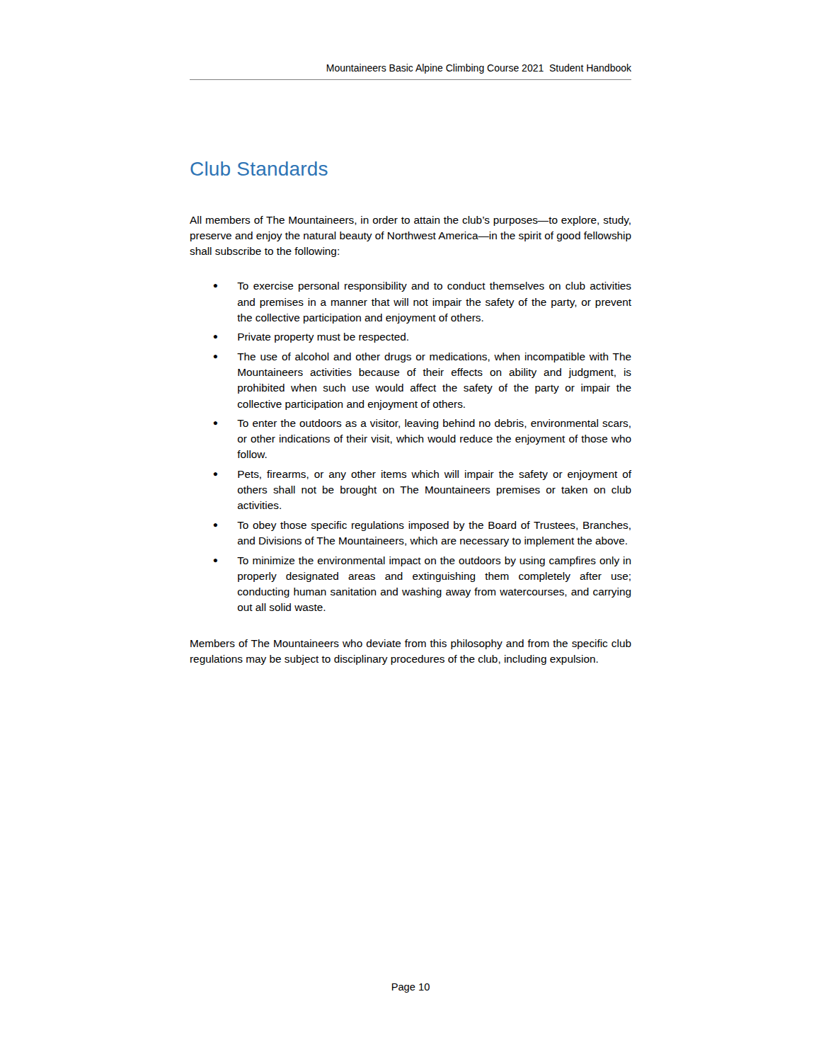Mountaineers Basic Alpine Climbing Course 2021 Student Handbook
Club Standards
All members of The Mountaineers, in order to attain the club’s purposes—to explore, study, preserve and enjoy the natural beauty of Northwest America—in the spirit of good fellowship shall subscribe to the following:
To exercise personal responsibility and to conduct themselves on club activities and premises in a manner that will not impair the safety of the party, or prevent the collective participation and enjoyment of others.
Private property must be respected.
The use of alcohol and other drugs or medications, when incompatible with The Mountaineers activities because of their effects on ability and judgment, is prohibited when such use would affect the safety of the party or impair the collective participation and enjoyment of others.
To enter the outdoors as a visitor, leaving behind no debris, environmental scars, or other indications of their visit, which would reduce the enjoyment of those who follow.
Pets, firearms, or any other items which will impair the safety or enjoyment of others shall not be brought on The Mountaineers premises or taken on club activities.
To obey those specific regulations imposed by the Board of Trustees, Branches, and Divisions of The Mountaineers, which are necessary to implement the above.
To minimize the environmental impact on the outdoors by using campfires only in properly designated areas and extinguishing them completely after use; conducting human sanitation and washing away from watercourses, and carrying out all solid waste.
Members of The Mountaineers who deviate from this philosophy and from the specific club regulations may be subject to disciplinary procedures of the club, including expulsion.
Page 10